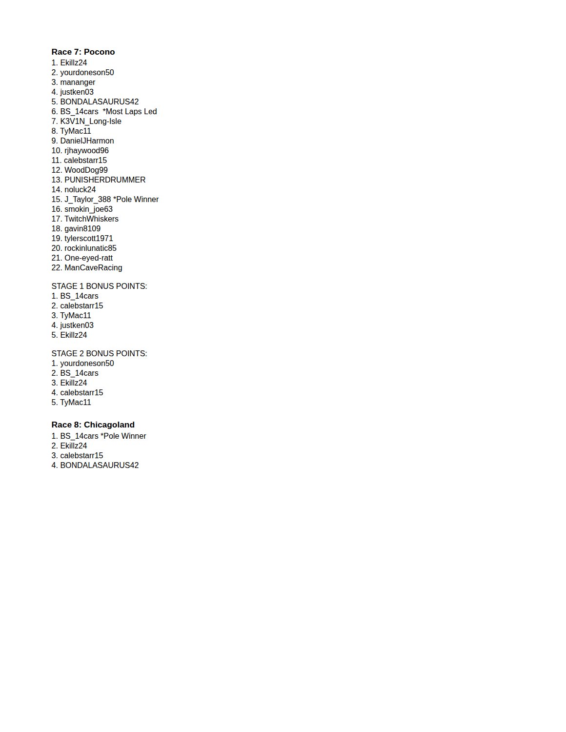Race 7: Pocono
1. Ekillz24
2. yourdoneson50
3. mananger
4. justken03
5. BONDALASAURUS42
6. BS_14cars *Most Laps Led
7. K3V1N_Long-Isle
8. TyMac11
9. DanielJHarmon
10. rjhaywood96
11. calebstarr15
12. WoodDog99
13. PUNISHERDRUMMER
14. noluck24
15. J_Taylor_388 *Pole Winner
16. smokin_joe63
17. TwitchWhiskers
18. gavin8109
19. tylerscott1971
20. rockinlunatic85
21. One-eyed-ratt
22. ManCaveRacing
STAGE 1 BONUS POINTS:
1. BS_14cars
2. calebstarr15
3. TyMac11
4. justken03
5. Ekillz24
STAGE 2 BONUS POINTS:
1. yourdoneson50
2. BS_14cars
3. Ekillz24
4. calebstarr15
5. TyMac11
Race 8: Chicagoland
1. BS_14cars *Pole Winner
2. Ekillz24
3. calebstarr15
4. BONDALASAURUS42